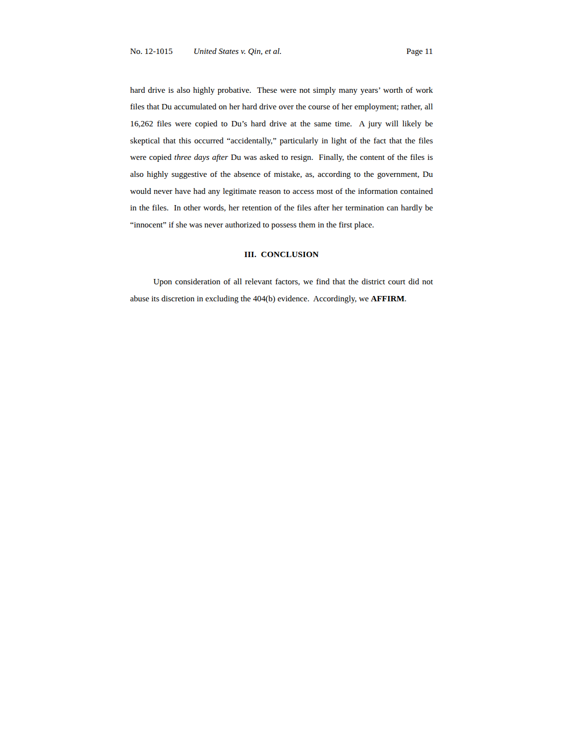No. 12-1015 United States v. Qin, et al. Page 11
hard drive is also highly probative. These were not simply many years’ worth of work files that Du accumulated on her hard drive over the course of her employment; rather, all 16,262 files were copied to Du’s hard drive at the same time. A jury will likely be skeptical that this occurred “accidentally,” particularly in light of the fact that the files were copied three days after Du was asked to resign. Finally, the content of the files is also highly suggestive of the absence of mistake, as, according to the government, Du would never have had any legitimate reason to access most of the information contained in the files. In other words, her retention of the files after her termination can hardly be “innocent” if she was never authorized to possess them in the first place.
III. CONCLUSION
Upon consideration of all relevant factors, we find that the district court did not abuse its discretion in excluding the 404(b) evidence. Accordingly, we AFFIRM.